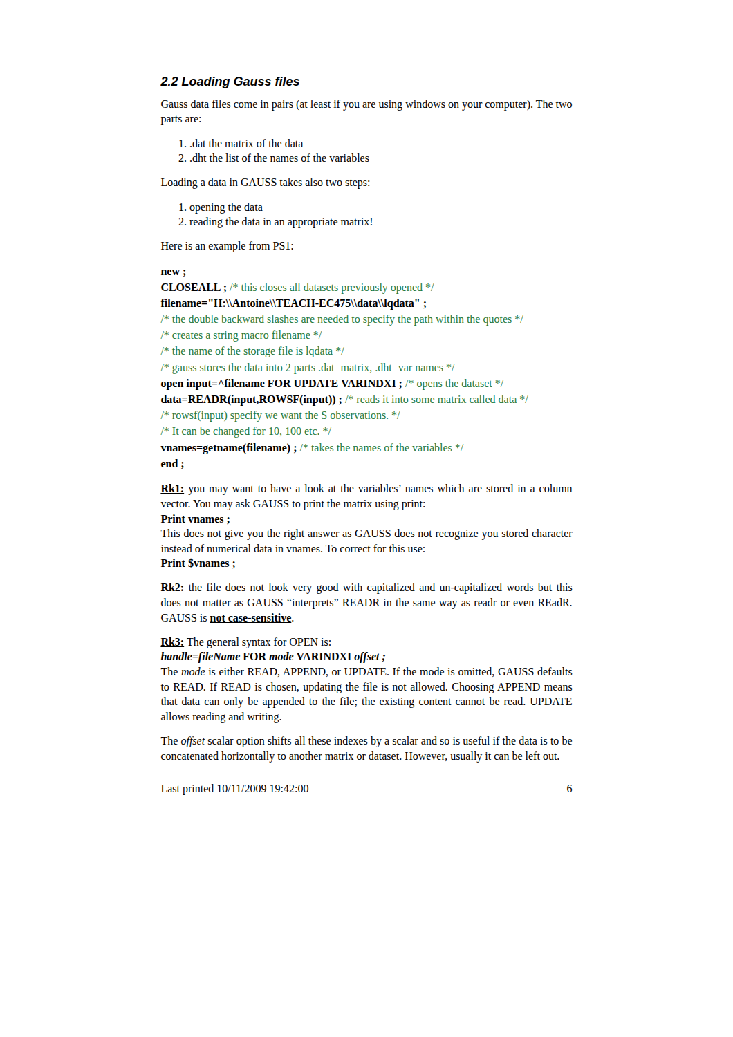2.2 Loading Gauss files
Gauss data files come in pairs (at least if you are using windows on your computer). The two parts are:
.dat the matrix of the data
.dht the list of the names of the variables
Loading a data in GAUSS takes also two steps:
opening the data
reading the data in an appropriate matrix!
Here is an example from PS1:
new ;
CLOSEALL ; /* this closes all datasets previously opened */
filename="H:\\Antoine\\TEACH-EC475\\data\\lqdata" ;
/* the double backward slashes are needed to specify the path within the quotes */
/* creates a string macro filename */
/* the name of the storage file is lqdata */
/* gauss stores the data into 2 parts .dat=matrix, .dht=var names */
open input=^filename FOR UPDATE VARINDXI ; /* opens the dataset */
data=READR(input,ROWSF(input)) ; /* reads it into some matrix called data */
/* rowsf(input) specify we want the S observations. */
/* It can be changed for 10, 100 etc. */
vnames=getname(filename) ; /* takes the names of the variables */
end ;
Rk1: you may want to have a look at the variables’ names which are stored in a column vector. You may ask GAUSS to print the matrix using print:
Print vnames ;
This does not give you the right answer as GAUSS does not recognize you stored character instead of numerical data in vnames. To correct for this use:
Print $vnames ;
Rk2: the file does not look very good with capitalized and un-capitalized words but this does not matter as GAUSS “interprets” READR in the same way as readr or even REadR. GAUSS is not case-sensitive.
Rk3: The general syntax for OPEN is:
handle=fileName FOR mode VARINDXI offset ;
The mode is either READ, APPEND, or UPDATE. If the mode is omitted, GAUSS defaults to READ. If READ is chosen, updating the file is not allowed. Choosing APPEND means that data can only be appended to the file; the existing content cannot be read. UPDATE allows reading and writing.
The offset scalar option shifts all these indexes by a scalar and so is useful if the data is to be concatenated horizontally to another matrix or dataset. However, usually it can be left out.
Last printed 10/11/2009 19:42:00 6